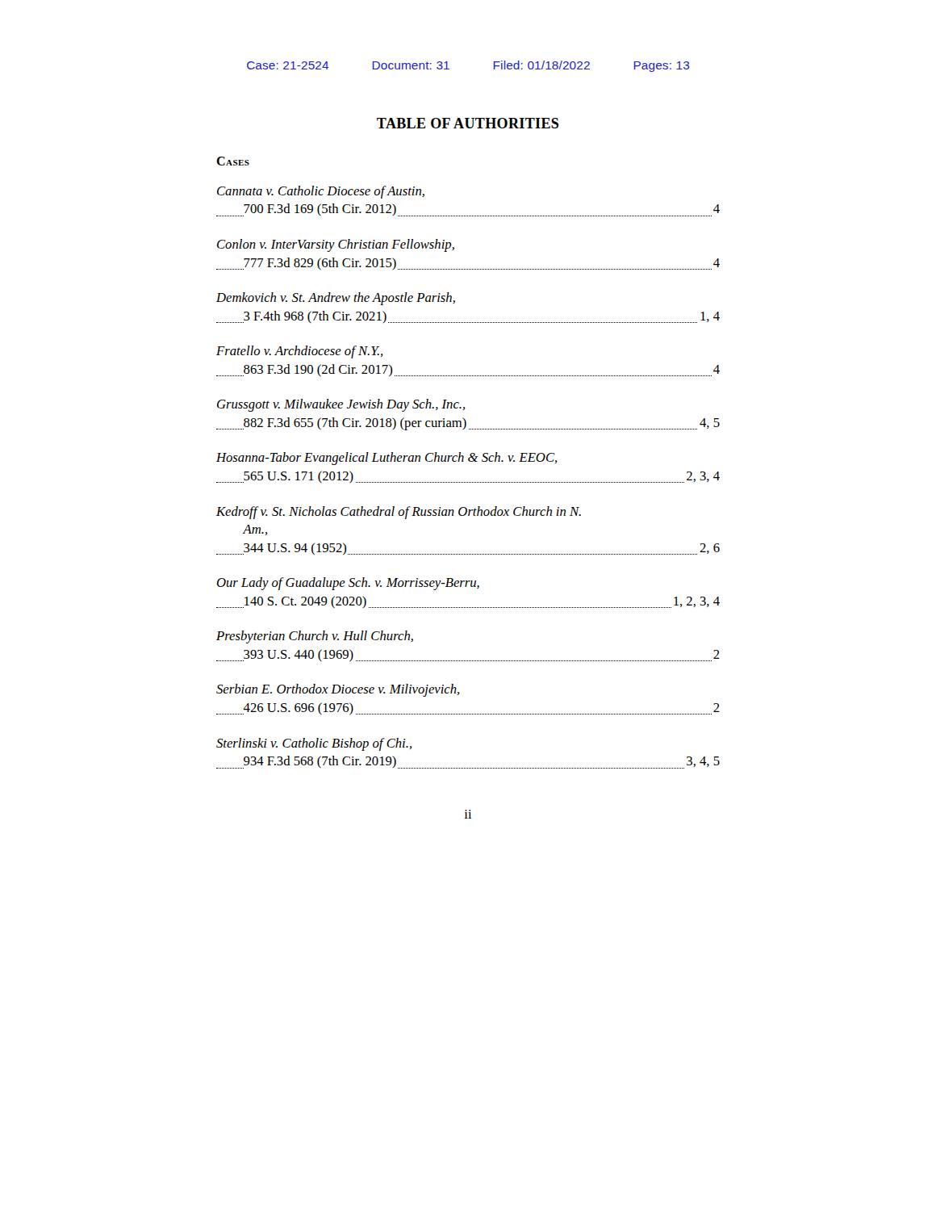Case: 21-2524 Document: 31 Filed: 01/18/2022 Pages: 13
TABLE OF AUTHORITIES
Cases
Cannata v. Catholic Diocese of Austin, 700 F.3d 169 (5th Cir. 2012) 4
Conlon v. InterVarsity Christian Fellowship, 777 F.3d 829 (6th Cir. 2015) 4
Demkovich v. St. Andrew the Apostle Parish, 3 F.4th 968 (7th Cir. 2021) 1, 4
Fratello v. Archdiocese of N.Y., 863 F.3d 190 (2d Cir. 2017) 4
Grussgott v. Milwaukee Jewish Day Sch., Inc., 882 F.3d 655 (7th Cir. 2018) (per curiam) 4, 5
Hosanna-Tabor Evangelical Lutheran Church & Sch. v. EEOC, 565 U.S. 171 (2012) 2, 3, 4
Kedroff v. St. Nicholas Cathedral of Russian Orthodox Church in N. Am., 344 U.S. 94 (1952) 2, 6
Our Lady of Guadalupe Sch. v. Morrissey-Berru, 140 S. Ct. 2049 (2020) 1, 2, 3, 4
Presbyterian Church v. Hull Church, 393 U.S. 440 (1969) 2
Serbian E. Orthodox Diocese v. Milivojevich, 426 U.S. 696 (1976) 2
Sterlinski v. Catholic Bishop of Chi., 934 F.3d 568 (7th Cir. 2019) 3, 4, 5
ii